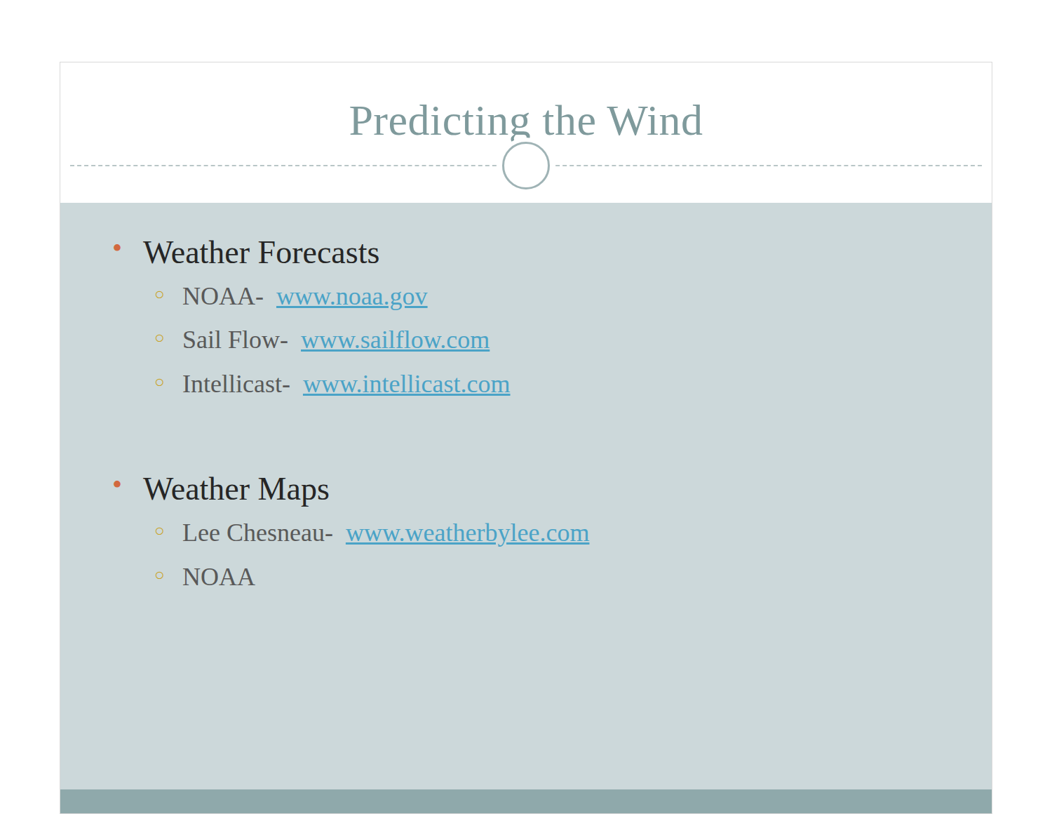Predicting the Wind
Weather Forecasts
NOAA- www.noaa.gov
Sail Flow- www.sailflow.com
Intellicast- www.intellicast.com
Weather Maps
Lee Chesneau- www.weatherbylee.com
NOAA